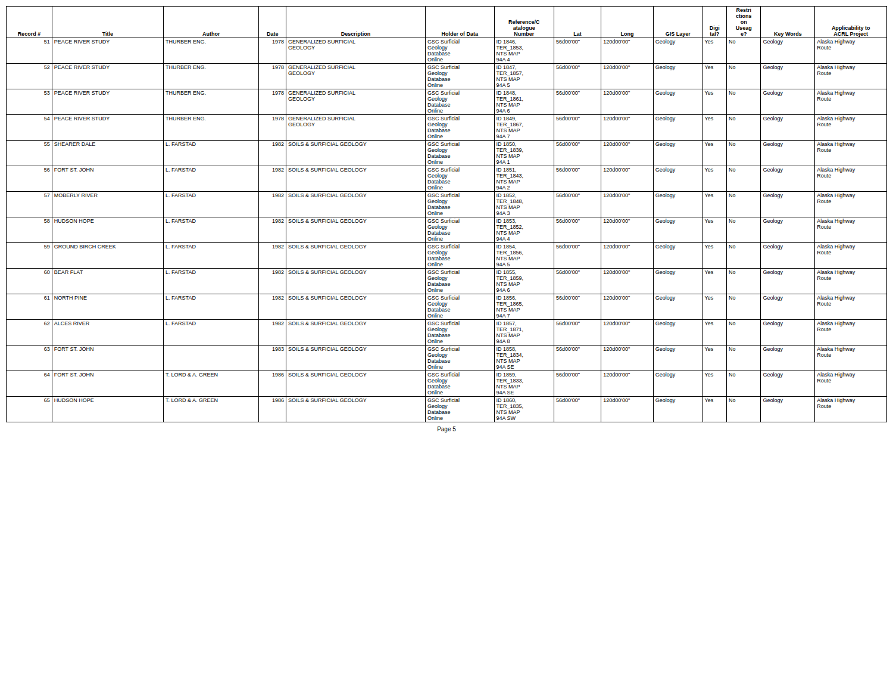| Record # | Title | Author | Date | Description | Holder of Data | Reference/C atalogue Number | Lat | Long | GIS Layer | Digi tal? | Restri ctions on Useag e? | Key Words | Applicability to ACRL Project |
| --- | --- | --- | --- | --- | --- | --- | --- | --- | --- | --- | --- | --- | --- |
| 51 | PEACE RIVER STUDY | THURBER ENG. | 1978 | GENERALIZED SURFICIAL GEOLOGY | GSC Surficial Geology Database Online | ID 1846, TER_1853, NTS MAP 94A 4 | 56d00'00" | 120d00'00" | Geology | Yes | No | Geology | Alaska Highway Route |
| 52 | PEACE RIVER STUDY | THURBER ENG. | 1978 | GENERALIZED SURFICIAL GEOLOGY | GSC Surficial Geology Database Online | ID 1847, TER_1857, NTS MAP 94A 5 | 56d00'00" | 120d00'00" | Geology | Yes | No | Geology | Alaska Highway Route |
| 53 | PEACE RIVER STUDY | THURBER ENG. | 1978 | GENERALIZED SURFICIAL GEOLOGY | GSC Surficial Geology Database Online | ID 1848, TER_1861, NTS MAP 94A 6 | 56d00'00" | 120d00'00" | Geology | Yes | No | Geology | Alaska Highway Route |
| 54 | PEACE RIVER STUDY | THURBER ENG. | 1978 | GENERALIZED SURFICIAL GEOLOGY | GSC Surficial Geology Database Online | ID 1849, TER_1867, NTS MAP 94A 7 | 56d00'00" | 120d00'00" | Geology | Yes | No | Geology | Alaska Highway Route |
| 55 | SHEARER DALE | L. FARSTAD | 1982 | SOILS & SURFICIAL GEOLOGY | GSC Surficial Geology Database Online | ID 1850, TER_1839, NTS MAP 94A 1 | 56d00'00" | 120d00'00" | Geology | Yes | No | Geology | Alaska Highway Route |
| 56 | FORT ST. JOHN | L. FARSTAD | 1982 | SOILS & SURFICIAL GEOLOGY | GSC Surficial Geology Database Online | ID 1851, TER_1843, NTS MAP 94A 2 | 56d00'00" | 120d00'00" | Geology | Yes | No | Geology | Alaska Highway Route |
| 57 | MOBERLY RIVER | L. FARSTAD | 1982 | SOILS & SURFICIAL GEOLOGY | GSC Surficial Geology Database Online | ID 1852, TER_1848, NTS MAP 94A 3 | 56d00'00" | 120d00'00" | Geology | Yes | No | Geology | Alaska Highway Route |
| 58 | HUDSON HOPE | L. FARSTAD | 1982 | SOILS & SURFICIAL GEOLOGY | GSC Surficial Geology Database Online | ID 1853, TER_1852, NTS MAP 94A 4 | 56d00'00" | 120d00'00" | Geology | Yes | No | Geology | Alaska Highway Route |
| 59 | GROUND BIRCH CREEK | L. FARSTAD | 1982 | SOILS & SURFICIAL GEOLOGY | GSC Surficial Geology Database Online | ID 1854, TER_1856, NTS MAP 94A 5 | 56d00'00" | 120d00'00" | Geology | Yes | No | Geology | Alaska Highway Route |
| 60 | BEAR FLAT | L. FARSTAD | 1982 | SOILS & SURFICIAL GEOLOGY | GSC Surficial Geology Database Online | ID 1855, TER_1859, NTS MAP 94A 6 | 56d00'00" | 120d00'00" | Geology | Yes | No | Geology | Alaska Highway Route |
| 61 | NORTH PINE | L. FARSTAD | 1982 | SOILS & SURFICIAL GEOLOGY | GSC Surficial Geology Database Online | ID 1856, TER_1865, NTS MAP 94A 7 | 56d00'00" | 120d00'00" | Geology | Yes | No | Geology | Alaska Highway Route |
| 62 | ALCES RIVER | L. FARSTAD | 1982 | SOILS & SURFICIAL GEOLOGY | GSC Surficial Geology Database Online | ID 1857, TER_1871, NTS MAP 94A 8 | 56d00'00" | 120d00'00" | Geology | Yes | No | Geology | Alaska Highway Route |
| 63 | FORT ST. JOHN | | 1983 | SOILS & SURFICIAL GEOLOGY | GSC Surficial Geology Database Online | ID 1858, TER_1834, NTS MAP 94A SE | 56d00'00" | 120d00'00" | Geology | Yes | No | Geology | Alaska Highway Route |
| 64 | FORT ST. JOHN | T. LORD & A. GREEN | 1986 | SOILS & SURFICIAL GEOLOGY | GSC Surficial Geology Database Online | ID 1859, TER_1833, NTS MAP 94A SE | 56d00'00" | 120d00'00" | Geology | Yes | No | Geology | Alaska Highway Route |
| 65 | HUDSON HOPE | T. LORD & A. GREEN | 1986 | SOILS & SURFICIAL GEOLOGY | GSC Surficial Geology Database Online | ID 1860, TER_1835, NTS MAP 94A SW | 56d00'00" | 120d00'00" | Geology | Yes | No | Geology | Alaska Highway Route |
Page 5